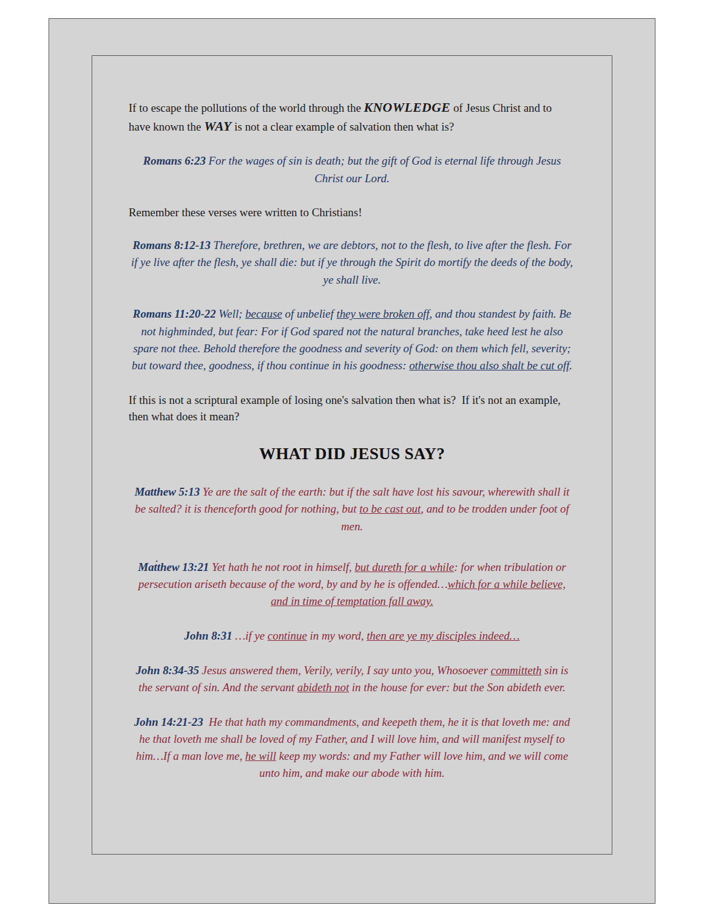If to escape the pollutions of the world through the KNOWLEDGE of Jesus Christ and to have known the WAY is not a clear example of salvation then what is?
Romans 6:23 For the wages of sin is death; but the gift of God is eternal life through Jesus Christ our Lord.
Remember these verses were written to Christians!
Romans 8:12-13 Therefore, brethren, we are debtors, not to the flesh, to live after the flesh. For if ye live after the flesh, ye shall die: but if ye through the Spirit do mortify the deeds of the body, ye shall live.
Romans 11:20-22 Well; because of unbelief they were broken off, and thou standest by faith. Be not highminded, but fear: For if God spared not the natural branches, take heed lest he also spare not thee. Behold therefore the goodness and severity of God: on them which fell, severity; but toward thee, goodness, if thou continue in his goodness: otherwise thou also shalt be cut off.
If this is not a scriptural example of losing one's salvation then what is? If it's not an example, then what does it mean?
WHAT DID JESUS SAY?
Matthew 5:13 Ye are the salt of the earth: but if the salt have lost his savour, wherewith shall it be salted? it is thenceforth good for nothing, but to be cast out, and to be trodden under foot of men.
.
Matthew 13:21 Yet hath he not root in himself, but dureth for a while: for when tribulation or persecution ariseth because of the word, by and by he is offended…which for a while believe, and in time of temptation fall away.
John 8:31 …if ye continue in my word, then are ye my disciples indeed…
John 8:34-35 Jesus answered them, Verily, verily, I say unto you, Whosoever committeth sin is the servant of sin. And the servant abideth not in the house for ever: but the Son abideth ever.
John 14:21-23 He that hath my commandments, and keepeth them, he it is that loveth me: and he that loveth me shall be loved of my Father, and I will love him, and will manifest myself to him…If a man love me, he will keep my words: and my Father will love him, and we will come unto him, and make our abode with him.